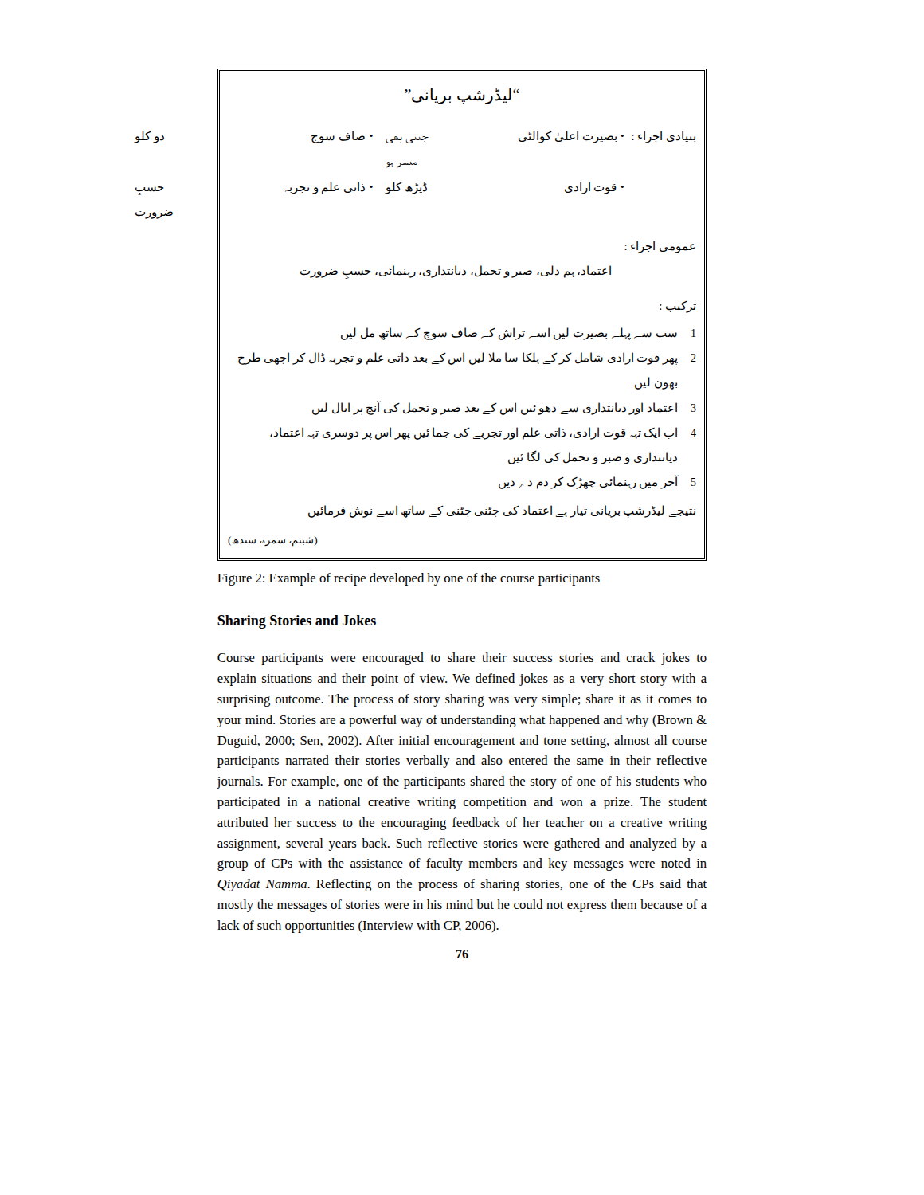“لیڈرشپ بریانی”
بنیادی اجزاء :
بصیرت اعلیٰ کوالٹی جتنی بھی میسر ہو صاف سوچ دو کلو
قوت ارادی ڈیڑھ کلو ذاتی علم و تجربہ حسبِ ضرورت
عمومی اجزاء :
اعتماد، ہم دلی، صبر و تحمل، دیانتداری، رہنمائی، حسبِ ضرورت
ترکیب :
1 سب سے پہلے بصیرت لیں اسے تراش کے صاف سوچ کے ساتھ مل لیں
2 پھر قوت ارادی شامل کر کے ہلکا سا ملا لیں اس کے بعد ذاتی علم و تجربہ ڈال کر اچھی طرح بھون لیں
3 اعتماد اور دیانتداری سے دھو ئیں اس کے بعد صبر و تحمل کی آنچ پر ابال لیں
4 اب ایک تہہ قوت ارادی، ذاتی علم اور تجربے کی جما ئیں پھر اس پر دوسری تہہ اعتماد، دیانتداری و صبر و تحمل کی لگا ئیں
5 آخر میں رہنمائی چھڑک کر دم دے دیں
نتیجے لیڈرشپ بریانی تیار ہے اعتماد کی چٹنی چٹنی کے ساتھ اسے نوش فرمائیں
(شبنم، سمرہ، سندھ)
Figure 2: Example of recipe developed by one of the course participants
Sharing Stories and Jokes
Course participants were encouraged to share their success stories and crack jokes to explain situations and their point of view. We defined jokes as a very short story with a surprising outcome. The process of story sharing was very simple; share it as it comes to your mind. Stories are a powerful way of understanding what happened and why (Brown & Duguid, 2000; Sen, 2002). After initial encouragement and tone setting, almost all course participants narrated their stories verbally and also entered the same in their reflective journals. For example, one of the participants shared the story of one of his students who participated in a national creative writing competition and won a prize. The student attributed her success to the encouraging feedback of her teacher on a creative writing assignment, several years back. Such reflective stories were gathered and analyzed by a group of CPs with the assistance of faculty members and key messages were noted in Qiyadat Namma. Reflecting on the process of sharing stories, one of the CPs said that mostly the messages of stories were in his mind but he could not express them because of a lack of such opportunities (Interview with CP, 2006).
76